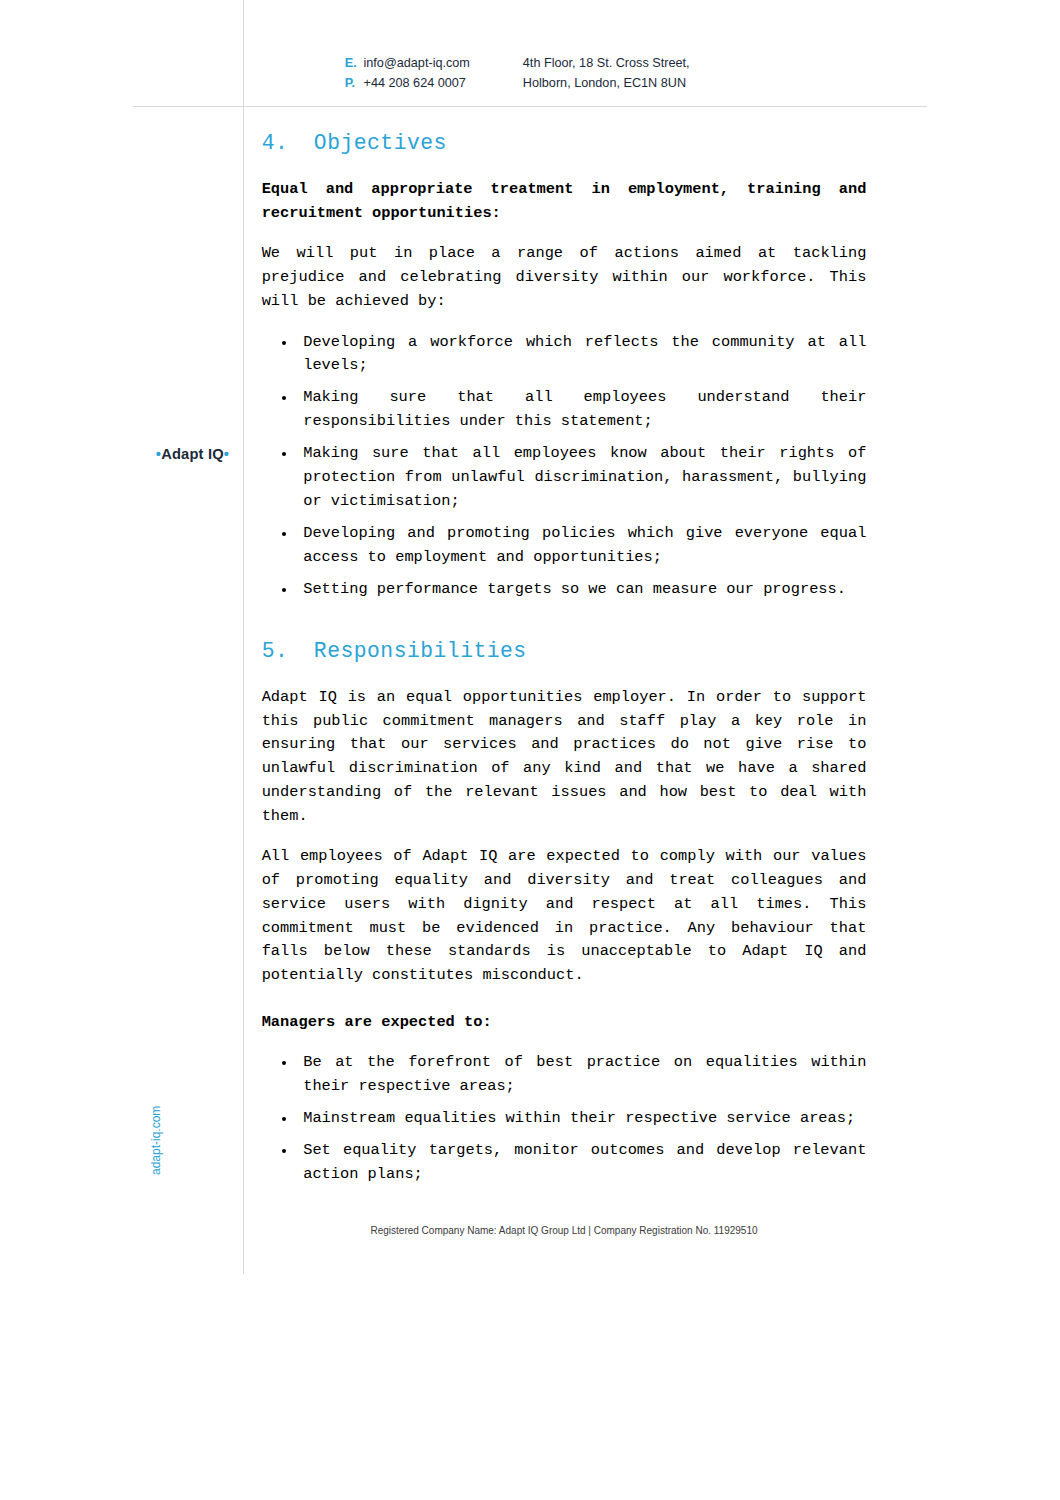E. info@adapt-iq.com
P. +44 208 624 0007
4th Floor, 18 St. Cross Street,
Holborn, London, EC1N 8UN
•Adapt IQ•
adapt-iq.com
4. Objectives
Equal and appropriate treatment in employment, training and recruitment opportunities:
We will put in place a range of actions aimed at tackling prejudice and celebrating diversity within our workforce. This will be achieved by:
Developing a workforce which reflects the community at all levels;
Making sure that all employees understand their responsibilities under this statement;
Making sure that all employees know about their rights of protection from unlawful discrimination, harassment, bullying or victimisation;
Developing and promoting policies which give everyone equal access to employment and opportunities;
Setting performance targets so we can measure our progress.
5. Responsibilities
Adapt IQ is an equal opportunities employer. In order to support this public commitment managers and staff play a key role in ensuring that our services and practices do not give rise to unlawful discrimination of any kind and that we have a shared understanding of the relevant issues and how best to deal with them.
All employees of Adapt IQ are expected to comply with our values of promoting equality and diversity and treat colleagues and service users with dignity and respect at all times. This commitment must be evidenced in practice. Any behaviour that falls below these standards is unacceptable to Adapt IQ and potentially constitutes misconduct.
Managers are expected to:
Be at the forefront of best practice on equalities within their respective areas;
Mainstream equalities within their respective service areas;
Set equality targets, monitor outcomes and develop relevant action plans;
Registered Company Name: Adapt IQ Group Ltd | Company Registration No. 11929510